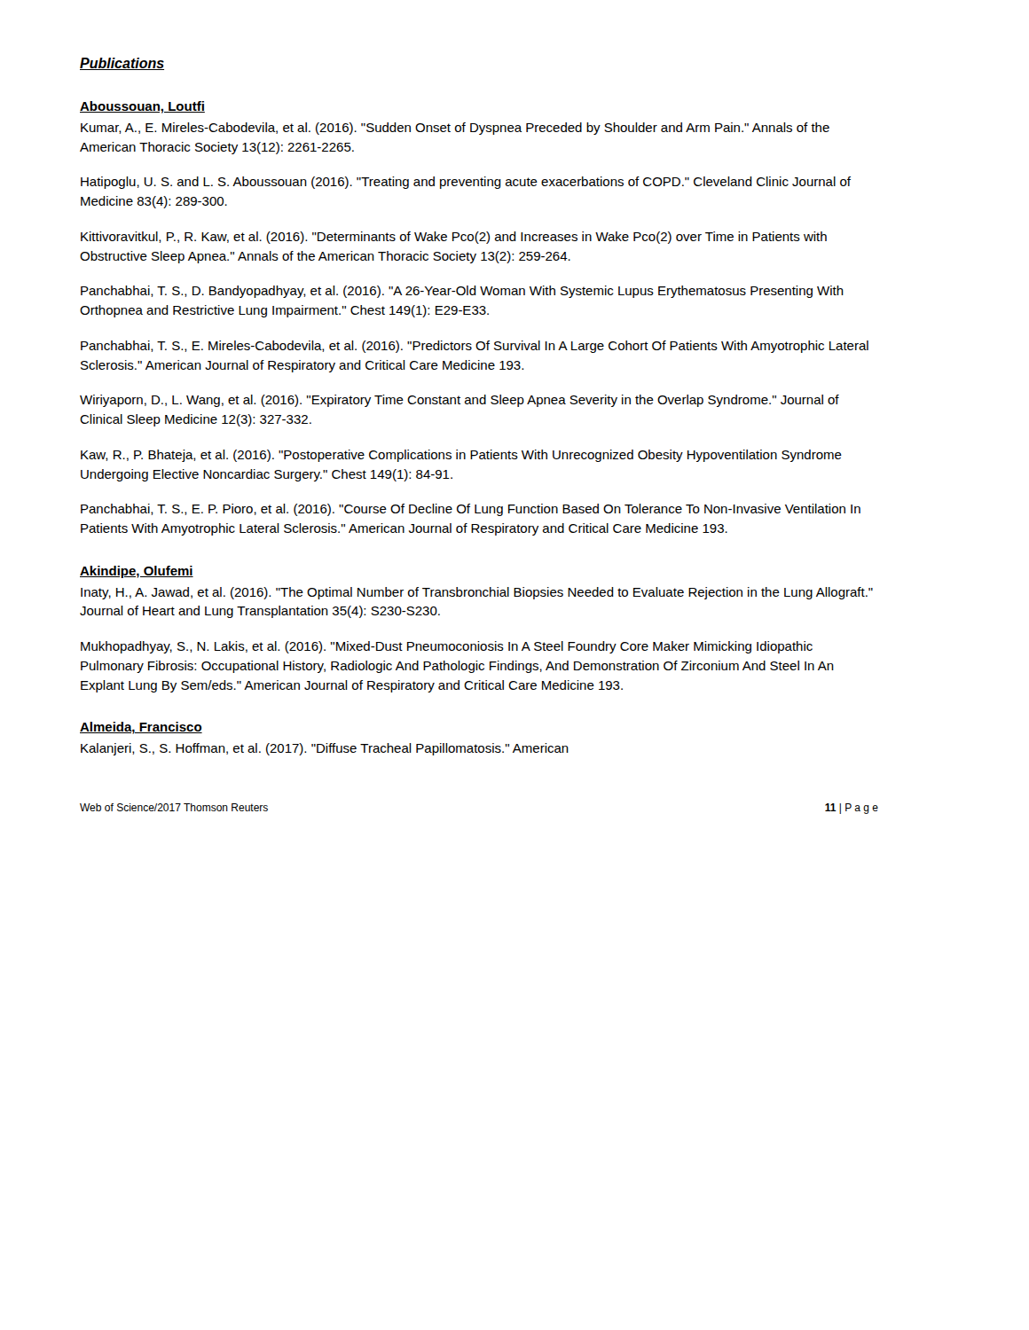Publications
Aboussouan, Loutfi
Kumar, A., E. Mireles-Cabodevila, et al. (2016). "Sudden Onset of Dyspnea Preceded by Shoulder and Arm Pain." Annals of the American Thoracic Society 13(12): 2261-2265.
Hatipoglu, U. S. and L. S. Aboussouan (2016). "Treating and preventing acute exacerbations of COPD." Cleveland Clinic Journal of Medicine 83(4): 289-300.
Kittivoravitkul, P., R. Kaw, et al. (2016). "Determinants of Wake Pco(2) and Increases in Wake Pco(2) over Time in Patients with Obstructive Sleep Apnea." Annals of the American Thoracic Society 13(2): 259-264.
Panchabhai, T. S., D. Bandyopadhyay, et al. (2016). "A 26-Year-Old Woman With Systemic Lupus Erythematosus Presenting With Orthopnea and Restrictive Lung Impairment." Chest 149(1): E29-E33.
Panchabhai, T. S., E. Mireles-Cabodevila, et al. (2016). "Predictors Of Survival In A Large Cohort Of Patients With Amyotrophic Lateral Sclerosis." American Journal of Respiratory and Critical Care Medicine 193.
Wiriyaporn, D., L. Wang, et al. (2016). "Expiratory Time Constant and Sleep Apnea Severity in the Overlap Syndrome." Journal of Clinical Sleep Medicine 12(3): 327-332.
Kaw, R., P. Bhateja, et al. (2016). "Postoperative Complications in Patients With Unrecognized Obesity Hypoventilation Syndrome Undergoing Elective Noncardiac Surgery." Chest 149(1): 84-91.
Panchabhai, T. S., E. P. Pioro, et al. (2016). "Course Of Decline Of Lung Function Based On Tolerance To Non-Invasive Ventilation In Patients With Amyotrophic Lateral Sclerosis." American Journal of Respiratory and Critical Care Medicine 193.
Akindipe, Olufemi
Inaty, H., A. Jawad, et al. (2016). "The Optimal Number of Transbronchial Biopsies Needed to Evaluate Rejection in the Lung Allograft." Journal of Heart and Lung Transplantation 35(4): S230-S230.
Mukhopadhyay, S., N. Lakis, et al. (2016). "Mixed-Dust Pneumoconiosis In A Steel Foundry Core Maker Mimicking Idiopathic Pulmonary Fibrosis: Occupational History, Radiologic And Pathologic Findings, And Demonstration Of Zirconium And Steel In An Explant Lung By Sem/eds." American Journal of Respiratory and Critical Care Medicine 193.
Almeida, Francisco
Kalanjeri, S., S. Hoffman, et al. (2017). "Diffuse Tracheal Papillomatosis." American
Web of Science/2017 Thomson Reuters 11 | P a g e